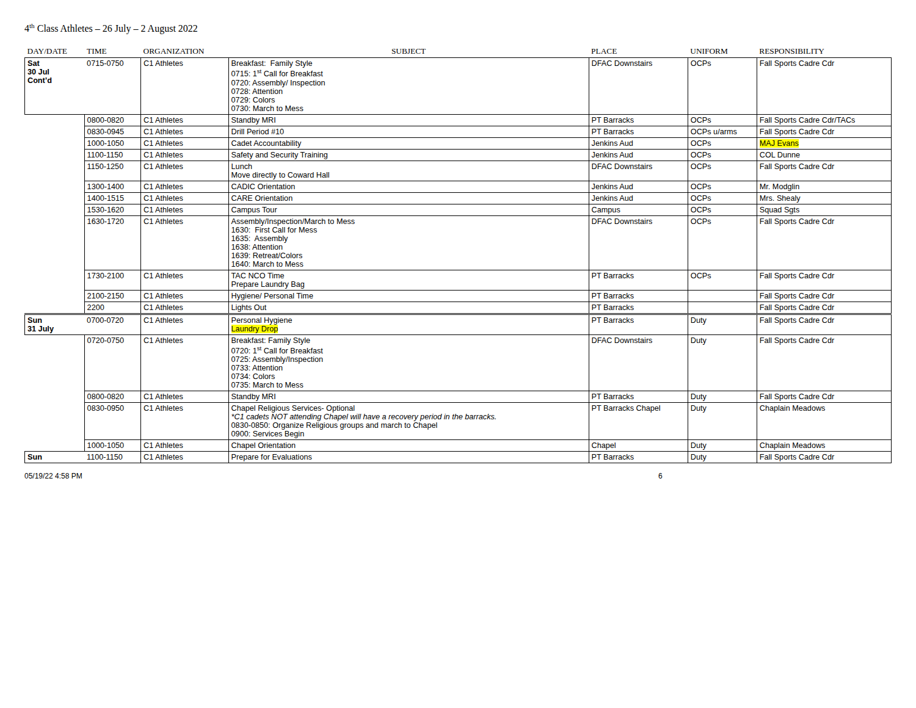4th Class Athletes – 26 July – 2 August 2022
| DAY/DATE | TIME | ORGANIZATION | SUBJECT | PLACE | UNIFORM | RESPONSIBILITY |
| --- | --- | --- | --- | --- | --- | --- |
| Sat 30 Jul Cont’d | 0715-0750 | C1 Athletes | Breakfast: Family Style 0715: 1 st Call for Breakfast 0720: Assembly/ Inspection 0728: Attention 0729: Colors 0730: March to Mess | DFAC Downstairs | OCPs | Fall Sports Cadre Cdr |
| | 0800-0820 | C1 Athletes | Standby MRI | PT Barracks | OCPs | Fall Sports Cadre Cdr/TACs |
| | 0830-0945 | C1 Athletes | Drill Period #10 | PT Barracks | OCPs u/arms | Fall Sports Cadre Cdr |
| | 1000-1050 | C1 Athletes | Cadet Accountability | Jenkins Aud | OCPs | MAJ Evans |
| | 1100-1150 | C1 Athletes | Safety and Security Training | Jenkins Aud | OCPs | COL Dunne |
| | 1150-1250 | C1 Athletes | Lunch Move directly to Coward Hall | DFAC Downstairs | OCPs | Fall Sports Cadre Cdr |
| | 1300-1400 | C1 Athletes | CADIC Orientation | Jenkins Aud | OCPs | Mr. Modglin |
| | 1400-1515 | C1 Athletes | CARE Orientation | Jenkins Aud | OCPs | Mrs. Shealy |
| | 1530-1620 | C1 Athletes | Campus Tour | Campus | OCPs | Squad Sgts |
| | 1630-1720 | C1 Athletes | Assembly/Inspection/March to Mess 1630: First Call for Mess 1635: Assembly 1638: Attention 1639: Retreat/Colors 1640: March to Mess | DFAC Downstairs | OCPs | Fall Sports Cadre Cdr |
| | 1730-2100 | C1 Athletes | TAC NCO Time Prepare Laundry Bag | PT Barracks | OCPs | Fall Sports Cadre Cdr |
| | 2100-2150 | C1 Athletes | Hygiene/ Personal Time | PT Barracks | | Fall Sports Cadre Cdr |
| | 2200 | C1 Athletes | Lights Out | PT Barracks | | Fall Sports Cadre Cdr |
| Sun 31 July | 0700-0720 | C1 Athletes | Personal Hygiene Laundry Drop | PT Barracks | Duty | Fall Sports Cadre Cdr |
| | 0720-0750 | C1 Athletes | Breakfast: Family Style 0720: 1 st Call for Breakfast 0725: Assembly/Inspection 0733: Attention 0734: Colors 0735: March to Mess | DFAC Downstairs | Duty | Fall Sports Cadre Cdr |
| | 0800-0820 | C1 Athletes | Standby MRI | PT Barracks | Duty | Fall Sports Cadre Cdr |
| | 0830-0950 | C1 Athletes | Chapel Religious Services- Optional *C1 cadets NOT attending Chapel will have a recovery period in the barracks. 0830-0850: Organize Religious groups and march to Chapel 0900: Services Begin | PT Barracks Chapel | Duty | Chaplain Meadows |
| | 1000-1050 | C1 Athletes | Chapel Orientation | Chapel | Duty | Chaplain Meadows |
| Sun | 1100-1150 | C1 Athletes | Prepare for Evaluations | PT Barracks | Duty | Fall Sports Cadre Cdr |
05/19/22 4:58 PM 6